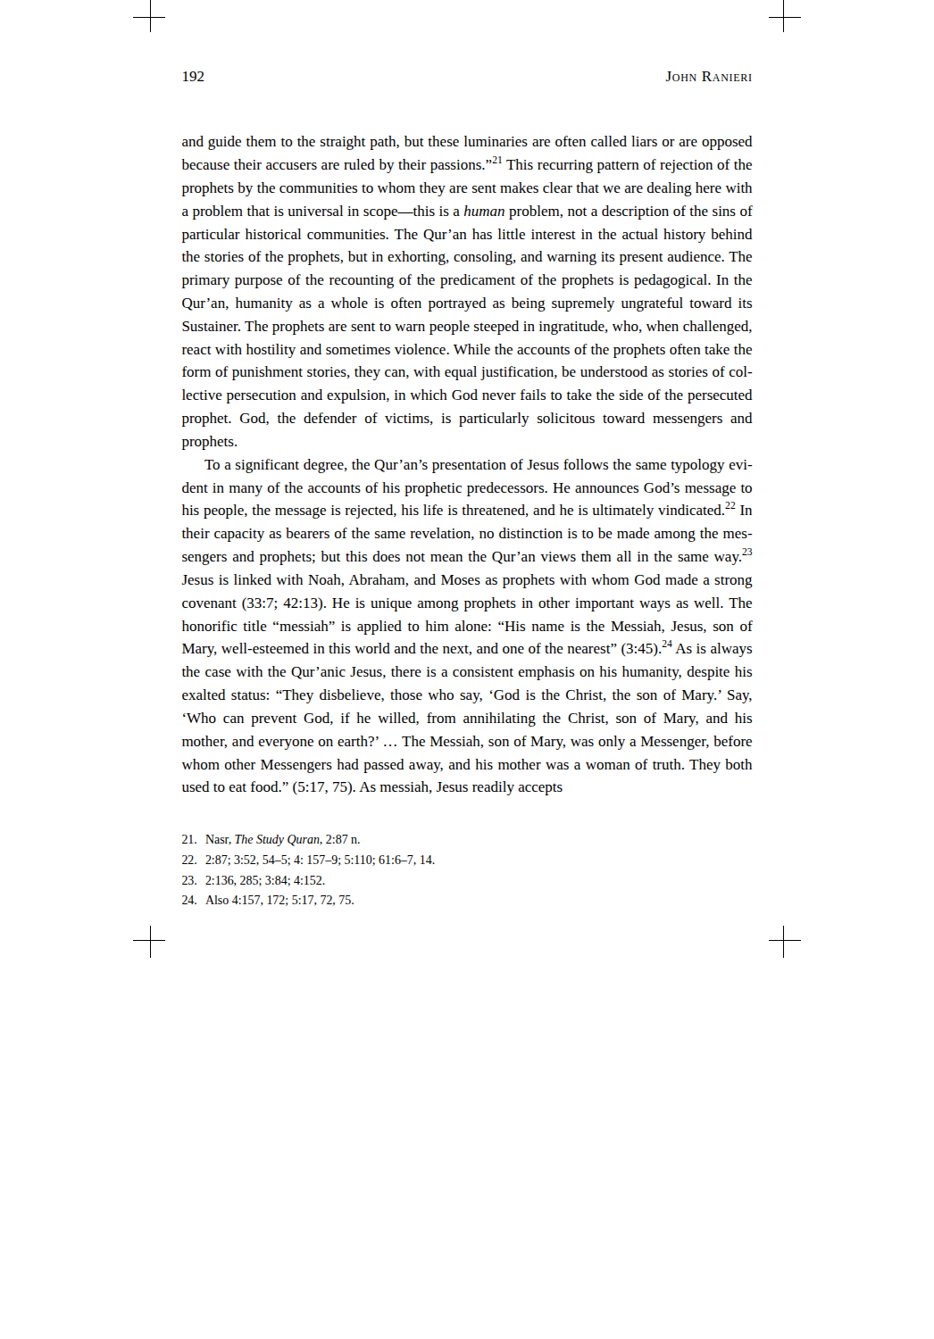192 John Ranieri
and guide them to the straight path, but these luminaries are often called liars or are opposed because their accusers are ruled by their passions.”21 This recurring pattern of rejection of the prophets by the communities to whom they are sent makes clear that we are dealing here with a problem that is universal in scope—this is a human problem, not a description of the sins of particular historical communities. The Qur’an has little interest in the actual history behind the stories of the prophets, but in exhorting, consoling, and warning its present audience. The primary purpose of the recounting of the predicament of the prophets is pedagogical. In the Qur’an, humanity as a whole is often portrayed as being supremely ungrateful toward its Sustainer. The prophets are sent to warn people steeped in ingratitude, who, when challenged, react with hostility and sometimes violence. While the accounts of the prophets often take the form of punishment stories, they can, with equal justification, be understood as stories of collective persecution and expulsion, in which God never fails to take the side of the persecuted prophet. God, the defender of victims, is particularly solicitous toward messengers and prophets.
To a significant degree, the Qur’an’s presentation of Jesus follows the same typology evident in many of the accounts of his prophetic predecessors. He announces God’s message to his people, the message is rejected, his life is threatened, and he is ultimately vindicated.22 In their capacity as bearers of the same revelation, no distinction is to be made among the messengers and prophets; but this does not mean the Qur’an views them all in the same way.23 Jesus is linked with Noah, Abraham, and Moses as prophets with whom God made a strong covenant (33:7; 42:13). He is unique among prophets in other important ways as well. The honorific title “messiah” is applied to him alone: “His name is the Messiah, Jesus, son of Mary, well-esteemed in this world and the next, and one of the nearest” (3:45).24 As is always the case with the Qur’anic Jesus, there is a consistent emphasis on his humanity, despite his exalted status: “They disbelieve, those who say, ‘God is the Christ, the son of Mary.’ Say, ‘Who can prevent God, if he willed, from annihilating the Christ, son of Mary, and his mother, and everyone on earth?’ … The Messiah, son of Mary, was only a Messenger, before whom other Messengers had passed away, and his mother was a woman of truth. They both used to eat food.” (5:17, 75). As messiah, Jesus readily accepts
21. Nasr, The Study Quran, 2:87 n.
22. 2:87; 3:52, 54–5; 4: 157–9; 5:110; 61:6–7, 14.
23. 2:136, 285; 3:84; 4:152.
24. Also 4:157, 172; 5:17, 72, 75.